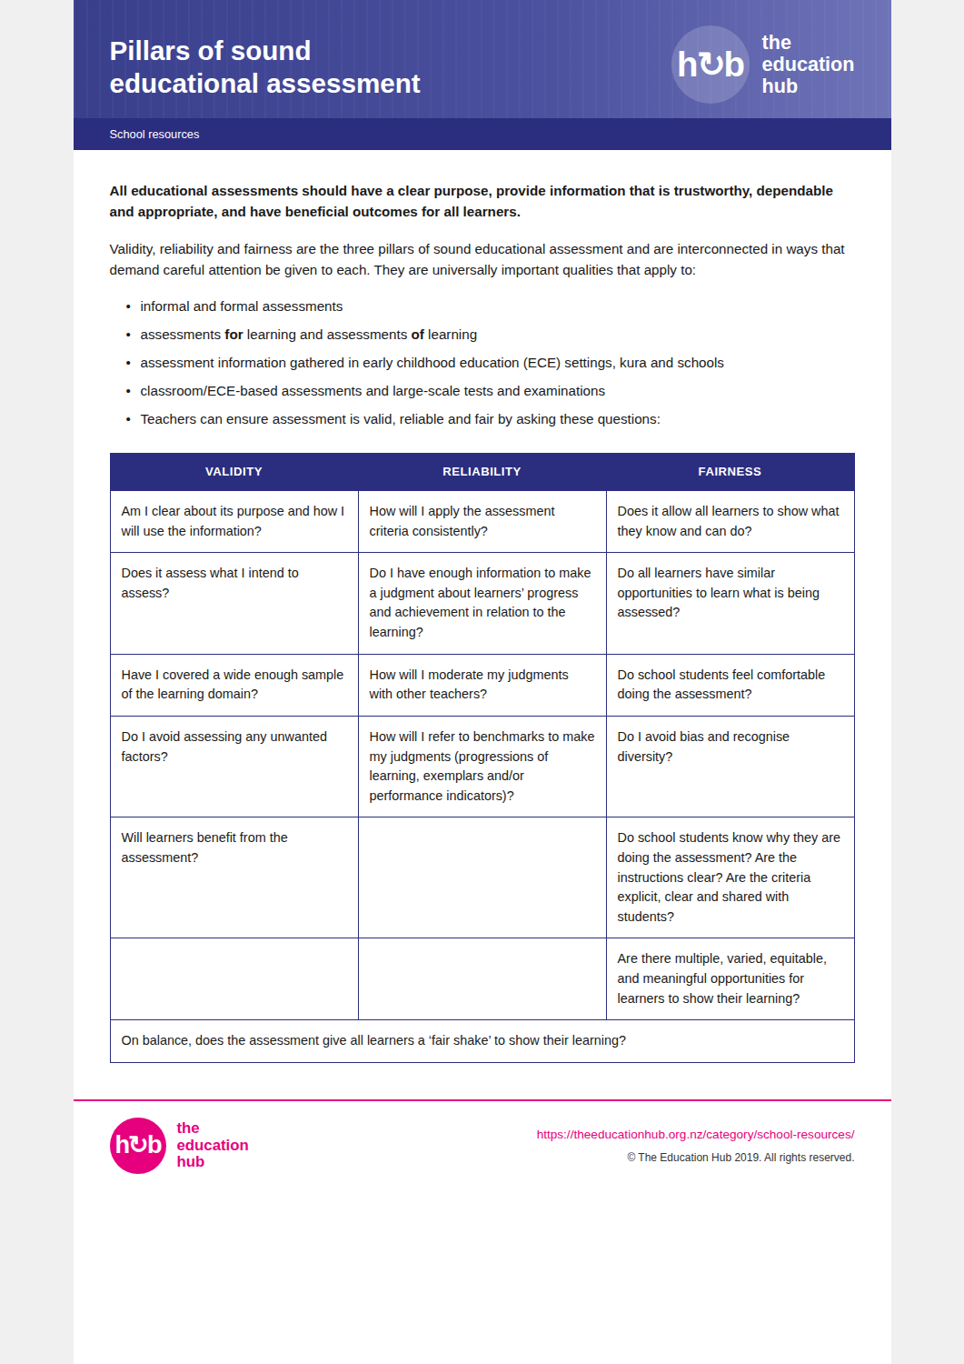Pillars of sound
educational assessment
h↻b
the education hub
School resources
All educational assessments should have a clear purpose, provide information that is trustworthy, dependable and appropriate, and have beneficial outcomes for all learners.
Validity, reliability and fairness are the three pillars of sound educational assessment and are interconnected in ways that demand careful attention be given to each. They are universally important qualities that apply to:
informal and formal assessments
assessments for learning and assessments of learning
assessment information gathered in early childhood education (ECE) settings, kura and schools
classroom/ECE-based assessments and large-scale tests and examinations
Teachers can ensure assessment is valid, reliable and fair by asking these questions:
| Validity | Reliability | Fairness |
| --- | --- | --- |
| Am I clear about its purpose and how I will use the information? | How will I apply the assessment criteria consistently? | Does it allow all learners to show what they know and can do? |
| Does it assess what I intend to assess? | Do I have enough information to make a judgment about learners’ progress and achievement in relation to the learning? | Do all learners have similar opportunities to learn what is being assessed? |
| Have I covered a wide enough sample of the learning domain? | How will I moderate my judgments with other teachers? | Do school students feel comfortable doing the assessment? |
| Do I avoid assessing any unwanted factors? | How will I refer to benchmarks to make my judgments (progressions of learning, exemplars and/or performance indicators)? | Do I avoid bias and recognise diversity? |
| Will learners benefit from the assessment? | | Do school students know why they are doing the assessment? Are the instructions clear? Are the criteria explicit, clear and shared with students? |
| | | Are there multiple, varied, equitable, and meaningful opportunities for learners to show their learning? |
| On balance, does the assessment give all learners a ‘fair shake’ to show their learning? |
h↻b
the education hub
https://theeducationhub.org.nz/category/school-resources/
© The Education Hub 2019. All rights reserved.